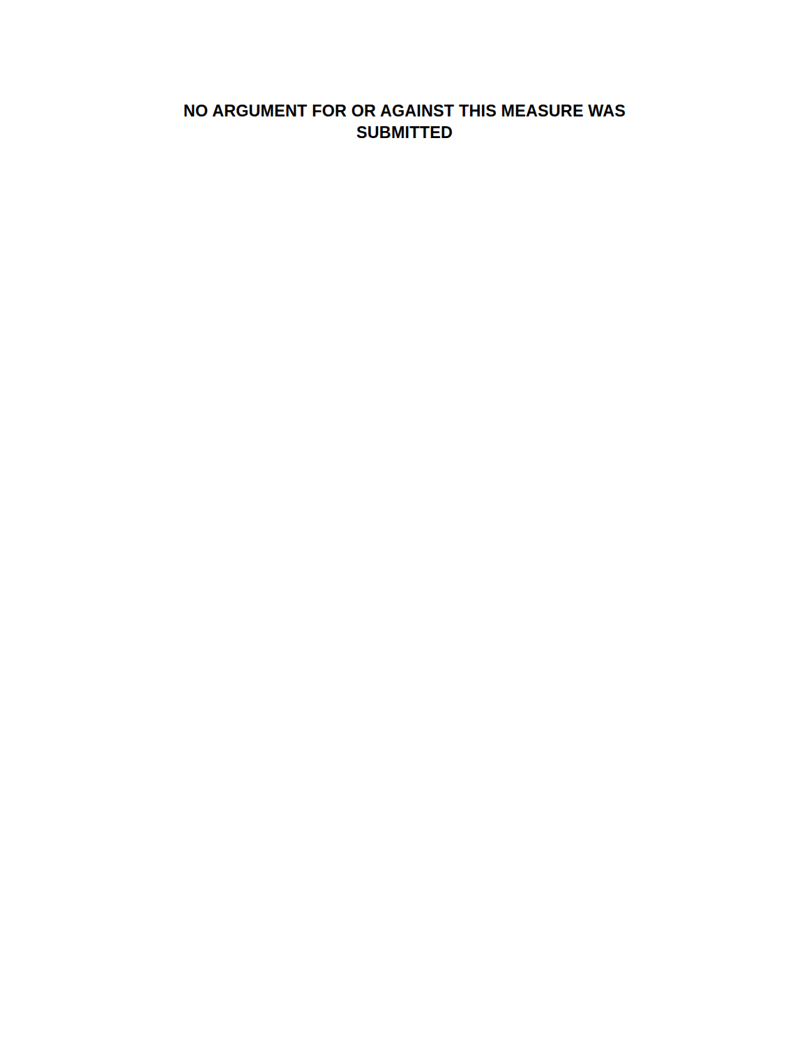NO ARGUMENT FOR OR AGAINST THIS MEASURE WAS SUBMITTED